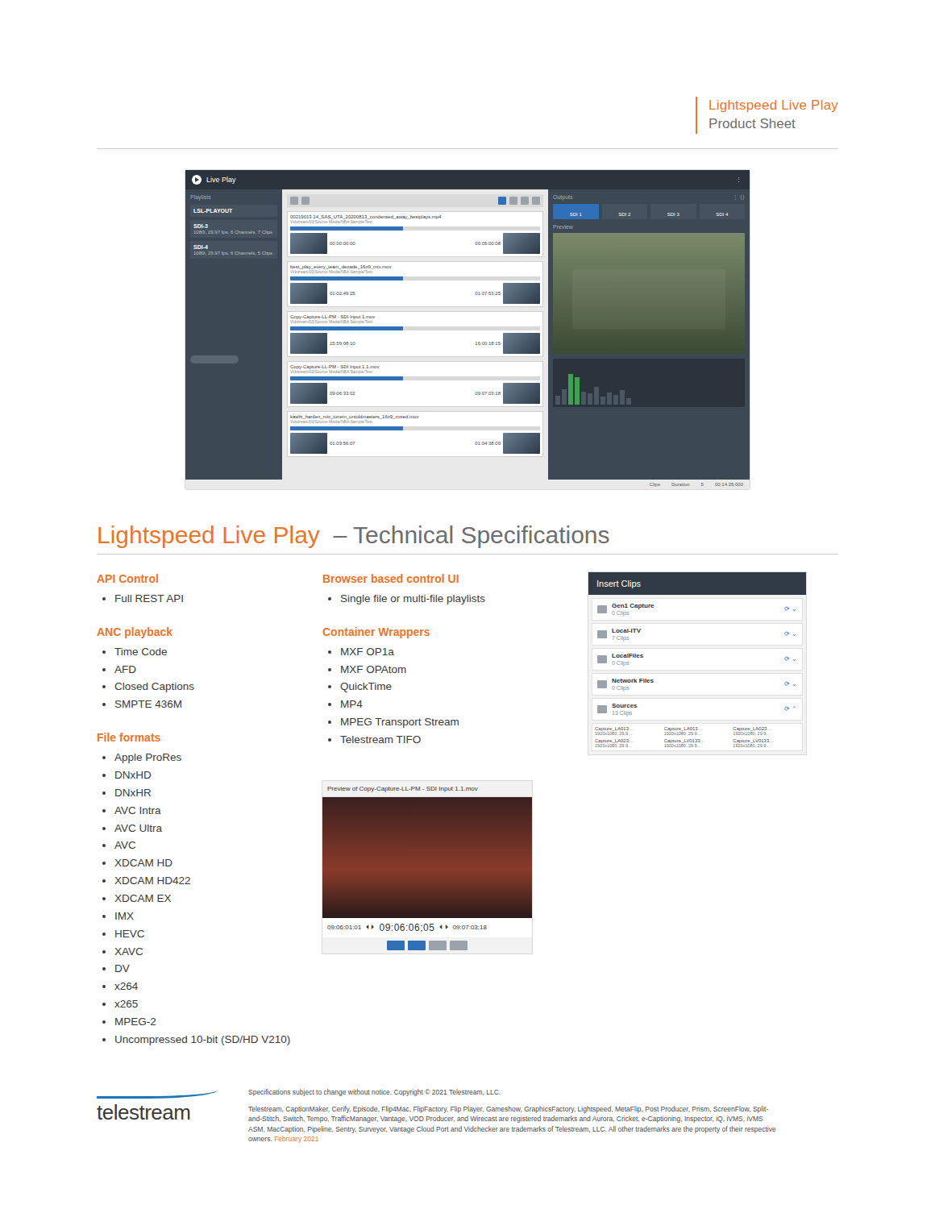Lightspeed Live Play
Product Sheet
Live Play ⋮
Playlists
LSL-PLAYOUT
SDI-31080i, 29.97 fps, 6 Channels, 7 Clips
SDI-41080i, 29.97 fps, 6 Channels, 5 Clips
00219013 14_SAS_UTA_20200813_condensed_away_bestplays.mp4
Vidstream/03/Source Media/NBA Sample/Test
00:00:00:00 00:05:00:08
best_play_every_team_decade_16x9_mix.mov
Vidstream/03/Source Media/NBA Sample/Test
01:02:49:25 01:07:53:25
Copy-Capture-LL-PM - SDI Input 1.mov
Vidstream/03/Source Media/NBA Sample/Test
15:59:08:10 16:00:18:15
Copy-Capture-LL-PM - SDI Input 1.1.mov
Vidstream/03/Source Media/NBA Sample/Test
09:06:33:02 09:07:03:18
kawhi_harden_mix_tunein_untoldmasters_16x9_mixed.mov
Vidstream/03/Source Media/NBA Sample/Test
01:03:56:07 01:04:38:09
Outputs ⋮ ⟨⟩
SDI 1
SDI 2
SDI 3
SDI 4
Preview
Clips Duration 500:14:25:000
Lightspeed Live Play – Technical Specifications
API Control
Full REST API
ANC playback
Time Code
AFD
Closed Captions
SMPTE 436M
File formats
Apple ProRes
DNxHD
DNxHR
AVC Intra
AVC Ultra
AVC
XDCAM HD
XDCAM HD422
XDCAM EX
IMX
HEVC
XAVC
DV
x264
x265
MPEG-2
Uncompressed 10-bit (SD/HD V210)
Browser based control UI
Single file or multi-file playlists
Container Wrappers
MXF OP1a
MXF OPAtom
QuickTime
MP4
MPEG Transport Stream
Telestream TIFO
Preview of Copy-Capture-LL-PM - SDI Input 1.1.mov
09:06:01:01 ⏴ ⏵ 09:06:06;05 ⏴ ⏵ 09:07:03;18
Insert Clips
Gen1 Capture 0 Clips ⟳ ⌄
Local-ITV 7 Clips ⟳ ⌄
LocalFiles 0 Clips ⟳ ⌄
Network Files 0 Clips ⟳ ⌄
Sources 13 Clips ⟳ ⌃
Capture_LA013… 1920x1080, 29.9…
Capture_LA013… 1920x1080, 29.9…
Capture_LA023… 1920x1080, 29.9…
Capture_LA023… 1920x1080, 29.9…
Capture_LV0133… 1920x1080, 29.9…
Capture_LV0133… 1920x1080, 29.9…
telestream
Specifications subject to change without notice. Copyright © 2021 Telestream, LLC.
Telestream, CaptionMaker, Cerify, Episode, Flip4Mac, FlipFactory, Flip Player, Gameshow, GraphicsFactory, Lightspeed, MetaFlip, Post Producer, Prism, ScreenFlow, Split-and-Stitch, Switch, Tempo, TrafficManager, Vantage, VOD Producer, and Wirecast are registered trademarks and Aurora, Cricket, e-Captioning, Inspector, iQ, iVMS, iVMS ASM, MacCaption, Pipeline, Sentry, Surveyor, Vantage Cloud Port and Vidchecker are trademarks of Telestream, LLC. All other trademarks are the property of their respective owners. February 2021